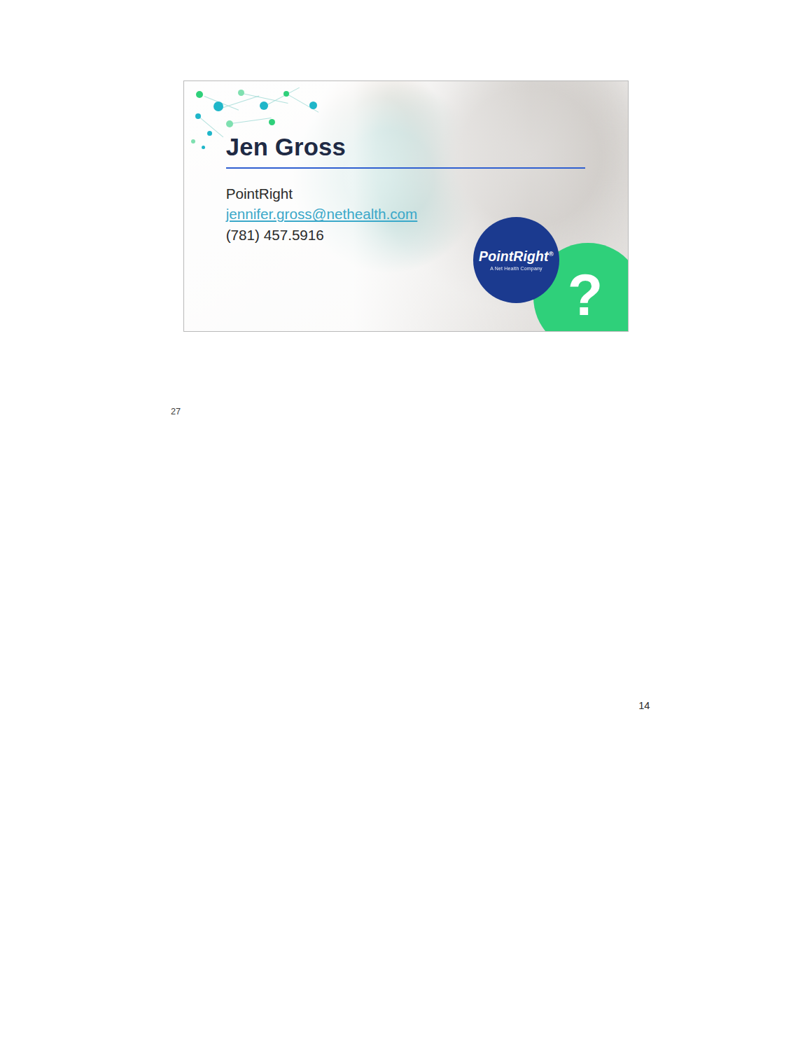Jen Gross
PointRight
jennifer.gross@nethealth.com
(781) 457.5916
?
PointRight®
A Net Health Company
27
14